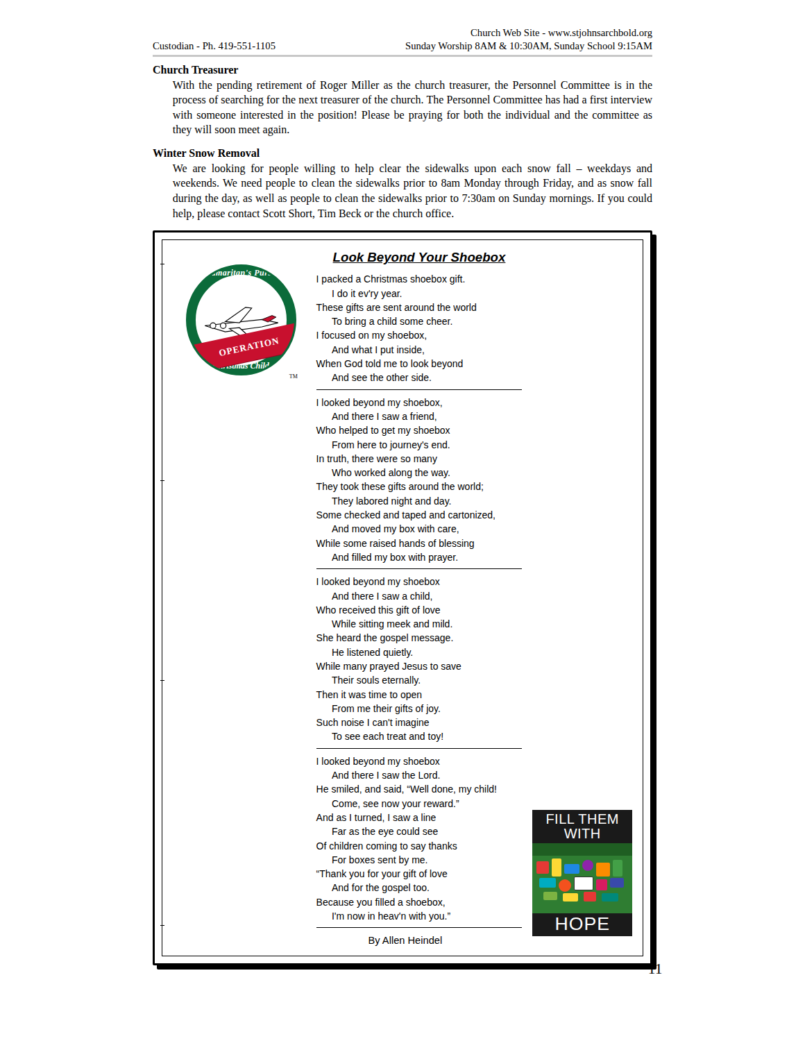Church Web Site - www.stjohnsarchbold.org
Custodian - Ph. 419-551-1105
Sunday Worship 8AM & 10:30AM, Sunday School 9:15AM
Church Treasurer
With the pending retirement of Roger Miller as the church treasurer, the Personnel Committee is in the process of searching for the next treasurer of the church. The Personnel Committee has had a first interview with someone interested in the position! Please be praying for both the individual and the committee as they will soon meet again.
Winter Snow Removal
We are looking for people willing to help clear the sidewalks upon each snow fall – weekdays and weekends. We need people to clean the sidewalks prior to 8am Monday through Friday, and as snow fall during the day, as well as people to clean the sidewalks prior to 7:30am on Sunday mornings. If you could help, please contact Scott Short, Tim Beck or the church office.
Samaritan's Purse
Christmas Child
OPERATION
TM
Look Beyond Your Shoebox
I packed a Christmas shoebox gift.
I do it ev'ry year. These gifts are sent around the world
To bring a child some cheer. I focused on my shoebox,
And what I put inside, When God told me to look beyond
And see the other side.
I looked beyond my shoebox,
And there I saw a friend, Who helped to get my shoebox
From here to journey's end. In truth, there were so many
Who worked along the way. They took these gifts around the world;
They labored night and day. Some checked and taped and cartonized,
And moved my box with care, While some raised hands of blessing
And filled my box with prayer.
I looked beyond my shoebox
And there I saw a child, Who received this gift of love
While sitting meek and mild. She heard the gospel message.
He listened quietly. While many prayed Jesus to save
Their souls eternally. Then it was time to open
From me their gifts of joy. Such noise I can't imagine
To see each treat and toy!
I looked beyond my shoebox
And there I saw the Lord. He smiled, and said, “Well done, my child!
Come, see now your reward.” And as I turned, I saw a line
Far as the eye could see Of children coming to say thanks
For boxes sent by me. “Thank you for your gift of love
And for the gospel too. Because you filled a shoebox,
I'm now in heav'n with you.”
By Allen Heindel
FILL THEM WITH
HOPE
11